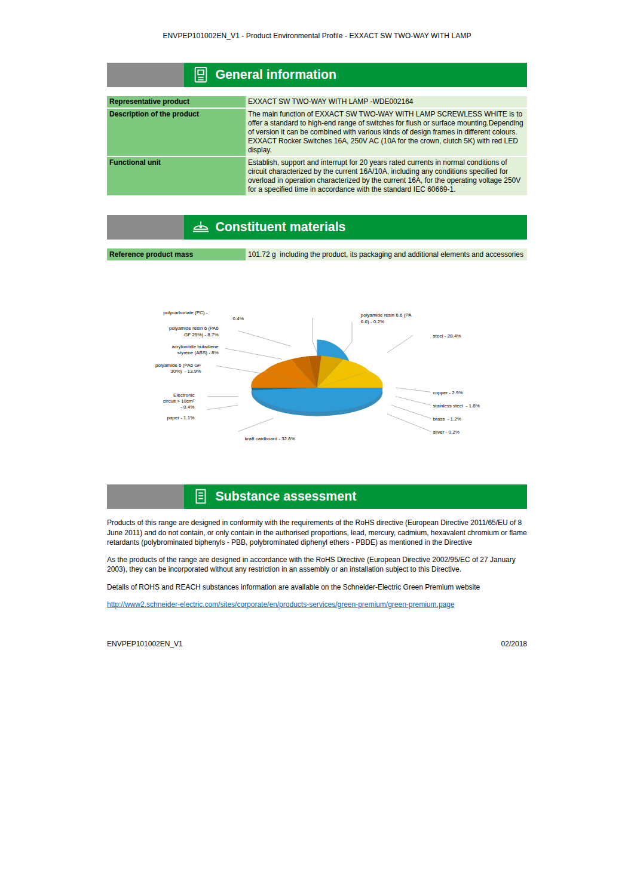ENVPEP101002EN_V1 - Product Environmental Profile - EXXACT SW TWO-WAY WITH LAMP
General information
| Representative product | EXXACT SW TWO-WAY WITH LAMP -WDE002164 |
| Description of the product | The main function of EXXACT SW TWO-WAY WITH LAMP SCREWLESS WHITE is to offer a standard to high-end range of switches for flush or surface mounting.Depending of version it can be combined with various kinds of design frames in different colours. EXXACT Rocker Switches 16A, 250V AC (10A for the crown, clutch 5K) with red LED display. |
| Functional unit | Establish, support and interrupt for 20 years rated currents in normal conditions of circuit characterized by the current 16A/10A, including any conditions specified for overload in operation characterized by the current 16A, for the operating voltage 250V for a specified time in accordance with the standard IEC 60669-1. |
Constituent materials
| Reference product mass | 101.72 g including the product, its packaging and additional elements and accessories |
polycarbonate (PC) - 0.4% polyamide resin 6 (PA6 GF 25%) - 8.7% acrylonitrile butadiene styrene (ABS) - 8% polyamide 6 (PA6 GF 30%) - 13.9% Electronic circuit > 10cm² - 0.4% paper - 1.1% kraft cardboard - 32.8% polyamide resin 6.6 (PA 6.6) - 0.2% steel - 28.4% copper - 2.9% stainless steel - 1.8% brass - 1.2% silver - 0.2%
Substance assessment
Products of this range are designed in conformity with the requirements of the RoHS directive (European Directive 2011/65/EU of 8 June 2011) and do not contain, or only contain in the authorised proportions, lead, mercury, cadmium, hexavalent chromium or flame retardants (polybrominated biphenyls - PBB, polybrominated diphenyl ethers - PBDE) as mentioned in the Directive
As the products of the range are designed in accordance with the RoHS Directive (European Directive 2002/95/EC of 27 January 2003), they can be incorporated without any restriction in an assembly or an installation subject to this Directive.
Details of ROHS and REACH substances information are available on the Schneider-Electric Green Premium website
http://www2.schneider-electric.com/sites/corporate/en/products-services/green-premium/green-premium.page
ENVPEP101002EN_V1
02/2018